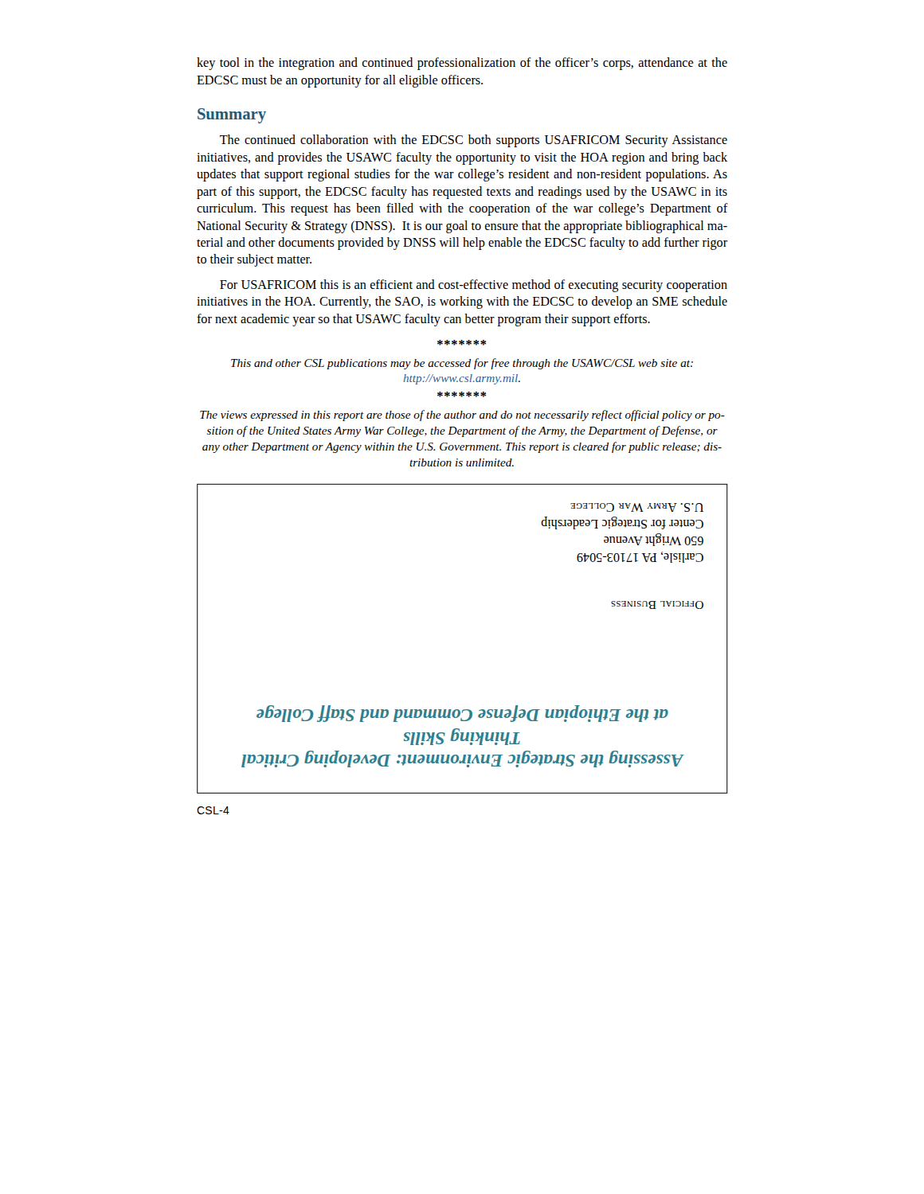key tool in the integration and continued professionalization of the officer’s corps, attendance at the EDCSC must be an opportunity for all eligible officers.
Summary
The continued collaboration with the EDCSC both supports USAFRICOM Security Assistance initiatives, and provides the USAWC faculty the opportunity to visit the HOA region and bring back updates that support regional studies for the war college’s resident and non-resident populations. As part of this support, the EDCSC faculty has requested texts and readings used by the USAWC in its curriculum. This request has been filled with the cooperation of the war college’s Department of National Security & Strategy (DNSS). It is our goal to ensure that the appropriate bibliographical material and other documents provided by DNSS will help enable the EDCSC faculty to add further rigor to their subject matter.
For USAFRICOM this is an efficient and cost-effective method of executing security cooperation initiatives in the HOA. Currently, the SAO, is working with the EDCSC to develop an SME schedule for next academic year so that USAWC faculty can better program their support efforts.
*******
This and other CSL publications may be accessed for free through the USAWC/CSL web site at: http://www.csl.army.mil.
*******
The views expressed in this report are those of the author and do not necessarily reflect official policy or position of the United States Army War College, the Department of the Army, the Department of Defense, or any other Department or Agency within the U.S. Government. This report is cleared for public release; distribution is unlimited.
Assessing the Strategic Environment: Developing Critical Thinking Skills
at the Ethiopian Defense Command and Staff College
Official Business
Carlisle, PA 17103-5049
650 Wright Avenue
Center for Strategic Leadership
U.S. Army War College
CSL-4